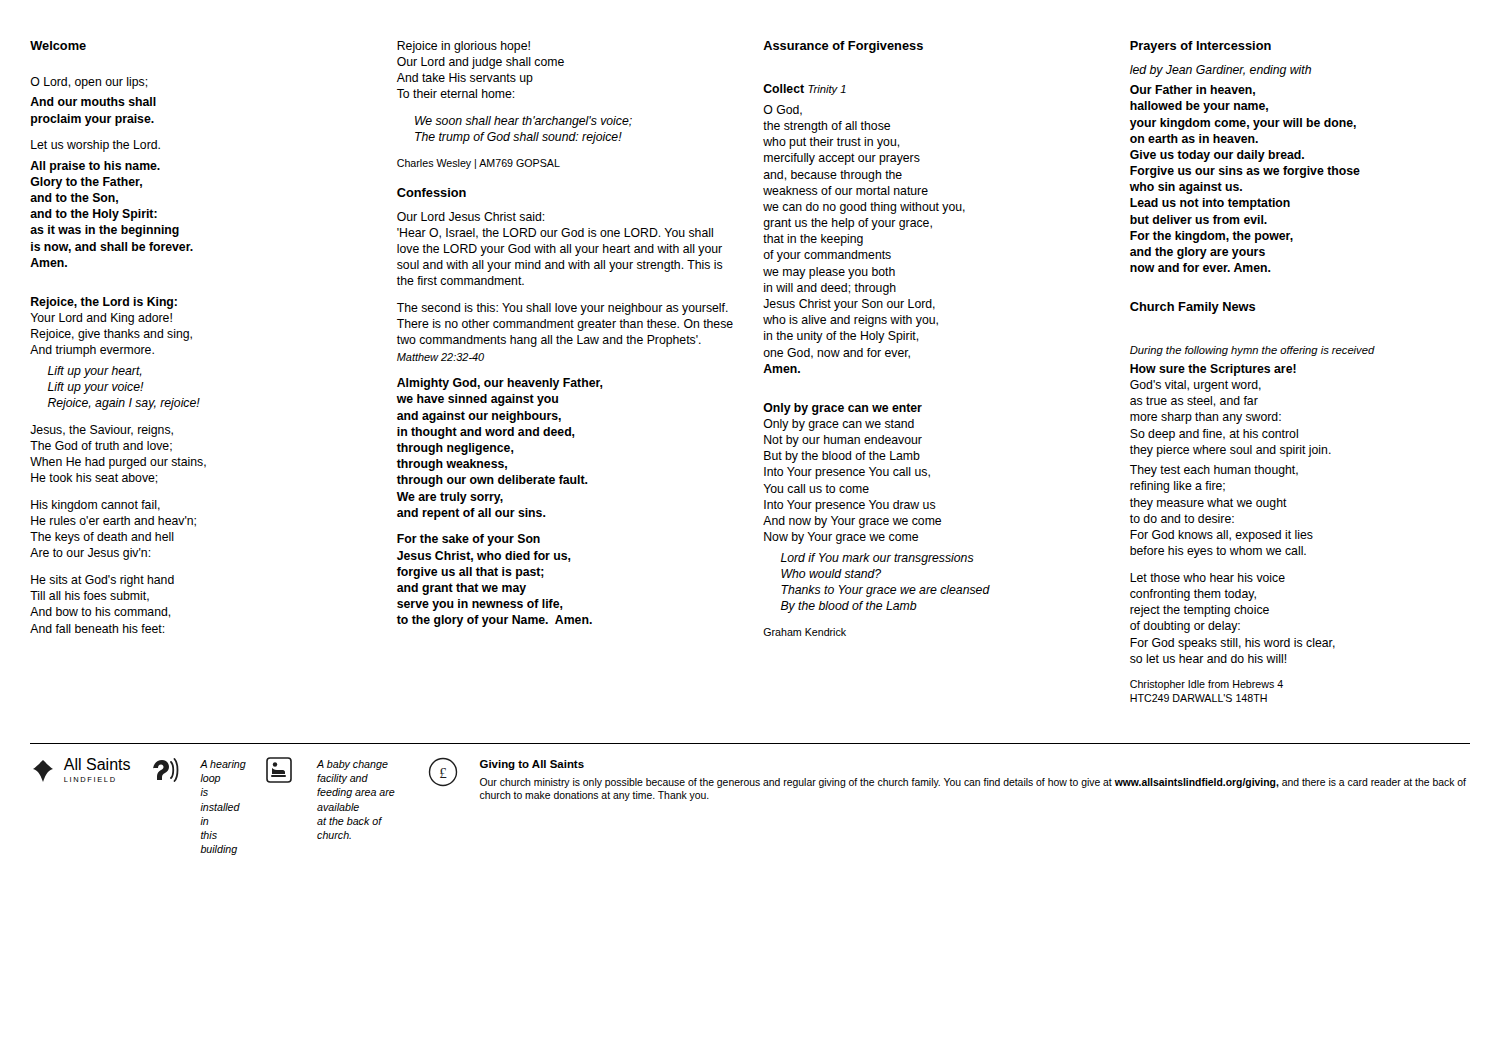Welcome
O Lord, open our lips;
And our mouths shall
proclaim your praise.
Let us worship the Lord.
All praise to his name.
Glory to the Father,
and to the Son,
and to the Holy Spirit:
as it was in the beginning
is now, and shall be forever.
Amen.
Rejoice, the Lord is King:
Your Lord and King adore!
Rejoice, give thanks and sing,
And triumph evermore.
Lift up your heart,
Lift up your voice!
Rejoice, again I say, rejoice!
Jesus, the Saviour, reigns,
The God of truth and love;
When He had purged our stains,
He took his seat above;
His kingdom cannot fail,
He rules o'er earth and heav'n;
The keys of death and hell
Are to our Jesus giv'n:
He sits at God's right hand
Till all his foes submit,
And bow to his command,
And fall beneath his feet:
Rejoice in glorious hope!
Our Lord and judge shall come
And take His servants up
To their eternal home:
We soon shall hear th'archangel's voice;
The trump of God shall sound: rejoice!
Charles Wesley | AM769 GOPSAL
Confession
Our Lord Jesus Christ said:
'Hear O, Israel, the LORD our God is one LORD. You shall love the LORD your God with all your heart and with all your soul and with all your mind and with all your strength. This is the first commandment.
The second is this: You shall love your neighbour as yourself. There is no other commandment greater than these. On these two commandments hang all the Law and the Prophets'. Matthew 22:32-40
Almighty God, our heavenly Father,
we have sinned against you
and against our neighbours,
in thought and word and deed,
through negligence,
through weakness,
through our own deliberate fault.
We are truly sorry,
and repent of all our sins.
For the sake of your Son
Jesus Christ, who died for us,
forgive us all that is past;
and grant that we may
serve you in newness of life,
to the glory of your Name. Amen.
Assurance of Forgiveness
Collect Trinity 1
O God,
the strength of all those
who put their trust in you,
mercifully accept our prayers
and, because through the
weakness of our mortal nature
we can do no good thing without you,
grant us the help of your grace,
that in the keeping
of your commandments
we may please you both
in will and deed; through
Jesus Christ your Son our Lord,
who is alive and reigns with you,
in the unity of the Holy Spirit,
one God, now and for ever,
Amen.
Only by grace can we enter
Only by grace can we stand
Not by our human endeavour
But by the blood of the Lamb
Into Your presence You call us,
You call us to come
Into Your presence You draw us
And now by Your grace we come
Now by Your grace we come
Lord if You mark our transgressions
Who would stand?
Thanks to Your grace we are cleansed
By the blood of the Lamb
Graham Kendrick
Prayers of Intercession
led by Jean Gardiner, ending with
Our Father in heaven,
hallowed be your name,
your kingdom come, your will be done,
on earth as in heaven.
Give us today our daily bread.
Forgive us our sins as we forgive those
who sin against us.
Lead us not into temptation
but deliver us from evil.
For the kingdom, the power,
and the glory are yours
now and for ever. Amen.
Church Family News
During the following hymn the offering is received
How sure the Scriptures are!
God's vital, urgent word,
as true as steel, and far
more sharp than any sword:
So deep and fine, at his control
they pierce where soul and spirit join.
They test each human thought,
refining like a fire;
they measure what we ought
to do and to desire:
For God knows all, exposed it lies
before his eyes to whom we call.
Let those who hear his voice
confronting them today,
reject the tempting choice
of doubting or delay:
For God speaks still, his word is clear,
so let us hear and do his will!
Christopher Idle from Hebrews 4
HTC249 DARWALL'S 148TH
All SaintsLINDFIELD
A hearing loop
is installed in
this building
A baby change facility and
feeding area are available
at the back of church.
£
Giving to All Saints
Our church ministry is only possible because of the generous and regular giving of the church family. You can find details of how to give at www.allsaintslindfield.org/giving, and there is a card reader at the back of church to make donations at any time. Thank you.